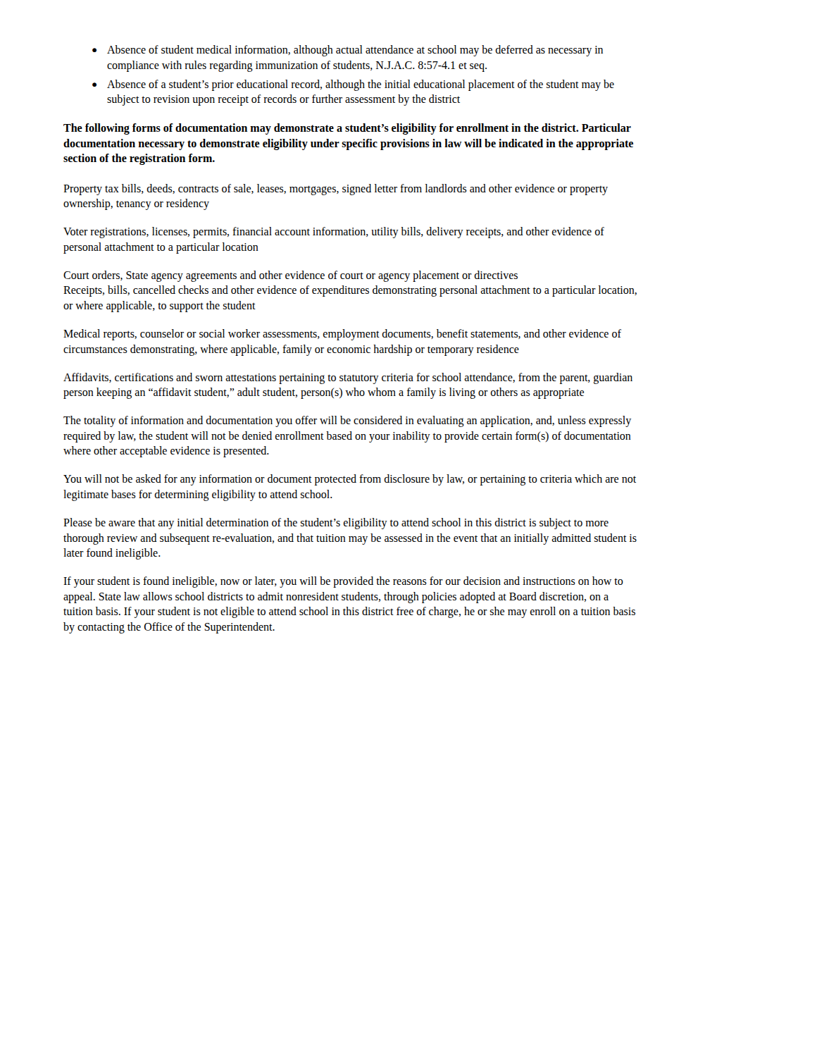Absence of student medical information, although actual attendance at school may be deferred as necessary in compliance with rules regarding immunization of students, N.J.A.C. 8:57-4.1 et seq.
Absence of a student’s prior educational record, although the initial educational placement of the student may be subject to revision upon receipt of records or further assessment by the district
The following forms of documentation may demonstrate a student’s eligibility for enrollment in the district. Particular documentation necessary to demonstrate eligibility under specific provisions in law will be indicated in the appropriate section of the registration form.
Property tax bills, deeds, contracts of sale, leases, mortgages, signed letter from landlords and other evidence or property ownership, tenancy or residency
Voter registrations, licenses, permits, financial account information, utility bills, delivery receipts, and other evidence of personal attachment to a particular location
Court orders, State agency agreements and other evidence of court or agency placement or directives
Receipts, bills, cancelled checks and other evidence of expenditures demonstrating personal attachment to a particular location, or where applicable, to support the student
Medical reports, counselor or social worker assessments, employment documents, benefit statements, and other evidence of circumstances demonstrating, where applicable, family or economic hardship or temporary residence
Affidavits, certifications and sworn attestations pertaining to statutory criteria for school attendance, from the parent, guardian person keeping an “affidavit student,” adult student, person(s) who whom a family is living or others as appropriate
The totality of information and documentation you offer will be considered in evaluating an application, and, unless expressly required by law, the student will not be denied enrollment based on your inability to provide certain form(s) of documentation where other acceptable evidence is presented.
You will not be asked for any information or document protected from disclosure by law, or pertaining to criteria which are not legitimate bases for determining eligibility to attend school.
Please be aware that any initial determination of the student’s eligibility to attend school in this district is subject to more thorough review and subsequent re-evaluation, and that tuition may be assessed in the event that an initially admitted student is later found ineligible.
If your student is found ineligible, now or later, you will be provided the reasons for our decision and instructions on how to appeal. State law allows school districts to admit nonresident students, through policies adopted at Board discretion, on a tuition basis. If your student is not eligible to attend school in this district free of charge, he or she may enroll on a tuition basis by contacting the Office of the Superintendent.